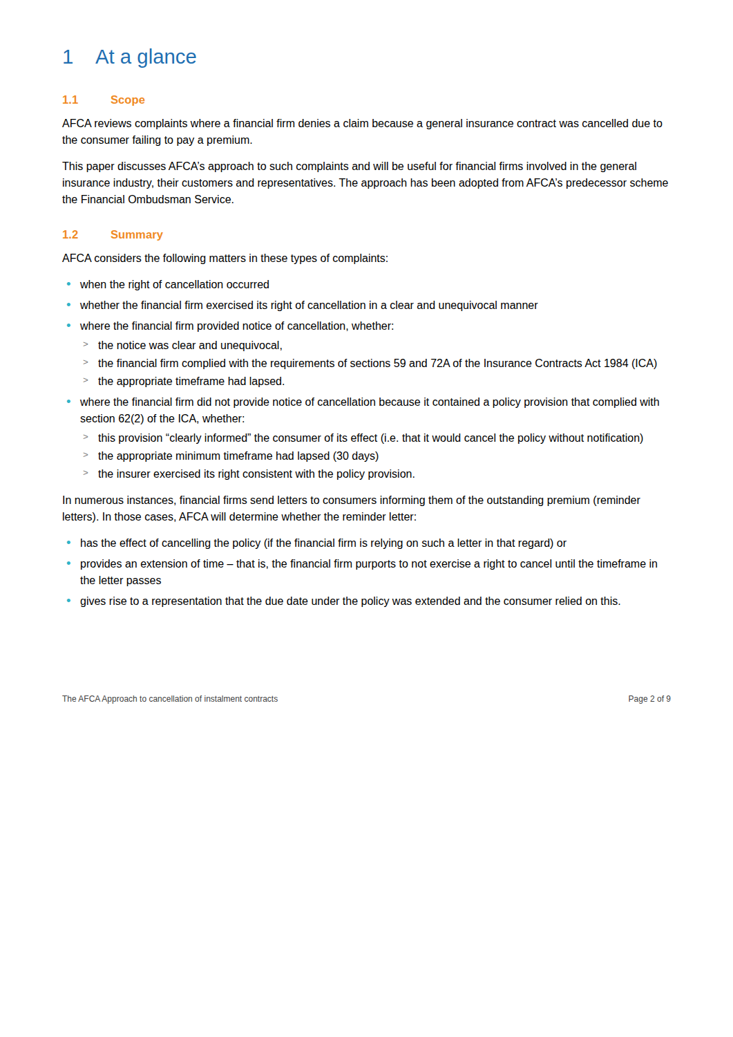1 At a glance
1.1 Scope
AFCA reviews complaints where a financial firm denies a claim because a general insurance contract was cancelled due to the consumer failing to pay a premium.
This paper discusses AFCA’s approach to such complaints and will be useful for financial firms involved in the general insurance industry, their customers and representatives. The approach has been adopted from AFCA’s predecessor scheme the Financial Ombudsman Service.
1.2 Summary
AFCA considers the following matters in these types of complaints:
when the right of cancellation occurred
whether the financial firm exercised its right of cancellation in a clear and unequivocal manner
where the financial firm provided notice of cancellation, whether:
the notice was clear and unequivocal,
the financial firm complied with the requirements of sections 59 and 72A of the Insurance Contracts Act 1984 (ICA)
the appropriate timeframe had lapsed.
where the financial firm did not provide notice of cancellation because it contained a policy provision that complied with section 62(2) of the ICA, whether:
this provision “clearly informed” the consumer of its effect (i.e. that it would cancel the policy without notification)
the appropriate minimum timeframe had lapsed (30 days)
the insurer exercised its right consistent with the policy provision.
In numerous instances, financial firms send letters to consumers informing them of the outstanding premium (reminder letters). In those cases, AFCA will determine whether the reminder letter:
has the effect of cancelling the policy (if the financial firm is relying on such a letter in that regard) or
provides an extension of time – that is, the financial firm purports to not exercise a right to cancel until the timeframe in the letter passes
gives rise to a representation that the due date under the policy was extended and the consumer relied on this.
The AFCA Approach to cancellation of instalment contracts
Page 2 of 9